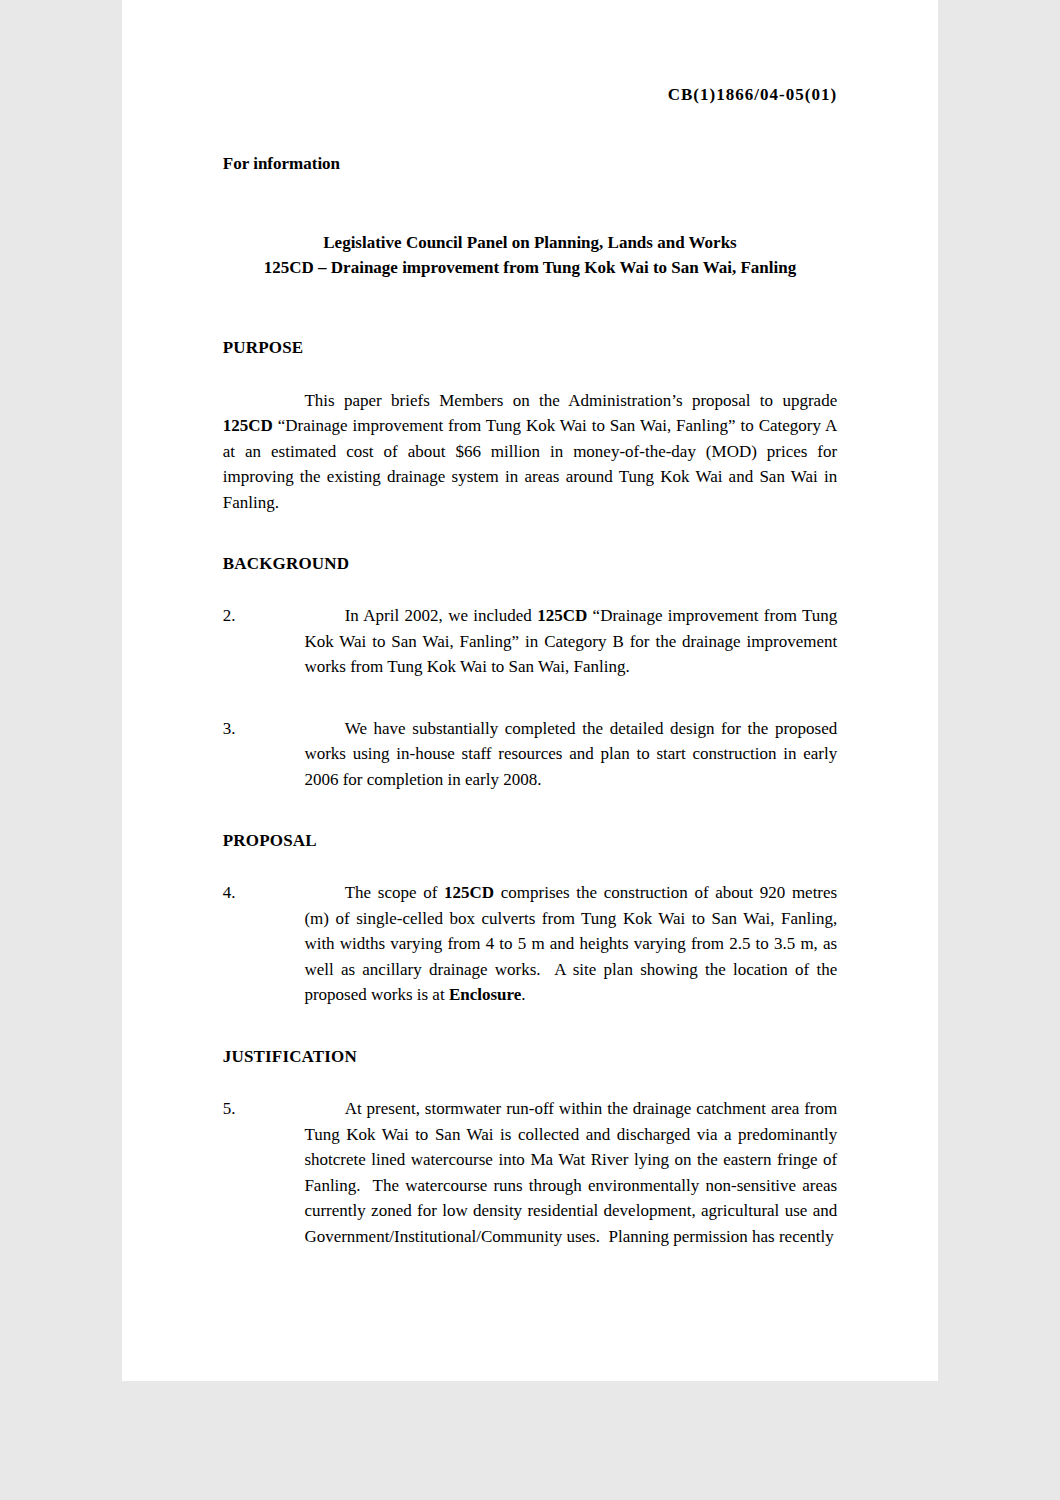CB(1)1866/04-05(01)
For information
Legislative Council Panel on Planning, Lands and Works 125CD – Drainage improvement from Tung Kok Wai to San Wai, Fanling
Purpose
This paper briefs Members on the Administration’s proposal to upgrade 125CD “Drainage improvement from Tung Kok Wai to San Wai, Fanling” to Category A at an estimated cost of about $66 million in money-of-the-day (MOD) prices for improving the existing drainage system in areas around Tung Kok Wai and San Wai in Fanling.
Background
2. In April 2002, we included 125CD “Drainage improvement from Tung Kok Wai to San Wai, Fanling” in Category B for the drainage improvement works from Tung Kok Wai to San Wai, Fanling.
3. We have substantially completed the detailed design for the proposed works using in-house staff resources and plan to start construction in early 2006 for completion in early 2008.
Proposal
4. The scope of 125CD comprises the construction of about 920 metres (m) of single-celled box culverts from Tung Kok Wai to San Wai, Fanling, with widths varying from 4 to 5 m and heights varying from 2.5 to 3.5 m, as well as ancillary drainage works. A site plan showing the location of the proposed works is at Enclosure.
Justification
5. At present, stormwater run-off within the drainage catchment area from Tung Kok Wai to San Wai is collected and discharged via a predominantly shotcrete lined watercourse into Ma Wat River lying on the eastern fringe of Fanling. The watercourse runs through environmentally non-sensitive areas currently zoned for low density residential development, agricultural use and Government/Institutional/Community uses. Planning permission has recently